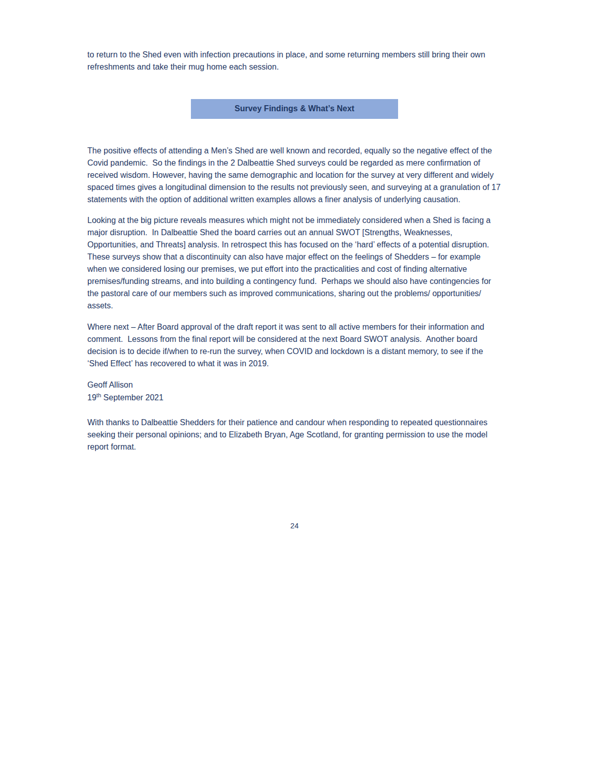to return to the Shed even with infection precautions in place, and some returning members still bring their own refreshments and take their mug home each session.
Survey Findings & What’s Next
The positive effects of attending a Men’s Shed are well known and recorded, equally so the negative effect of the Covid pandemic. So the findings in the 2 Dalbeattie Shed surveys could be regarded as mere confirmation of received wisdom. However, having the same demographic and location for the survey at very different and widely spaced times gives a longitudinal dimension to the results not previously seen, and surveying at a granulation of 17 statements with the option of additional written examples allows a finer analysis of underlying causation.
Looking at the big picture reveals measures which might not be immediately considered when a Shed is facing a major disruption. In Dalbeattie Shed the board carries out an annual SWOT [Strengths, Weaknesses, Opportunities, and Threats] analysis. In retrospect this has focused on the ‘hard’ effects of a potential disruption. These surveys show that a discontinuity can also have major effect on the feelings of Shedders – for example when we considered losing our premises, we put effort into the practicalities and cost of finding alternative premises/funding streams, and into building a contingency fund. Perhaps we should also have contingencies for the pastoral care of our members such as improved communications, sharing out the problems/ opportunities/ assets.
Where next – After Board approval of the draft report it was sent to all active members for their information and comment. Lessons from the final report will be considered at the next Board SWOT analysis. Another board decision is to decide if/when to re-run the survey, when COVID and lockdown is a distant memory, to see if the ‘Shed Effect’ has recovered to what it was in 2019.
Geoff Allison
19th September 2021
With thanks to Dalbeattie Shedders for their patience and candour when responding to repeated questionnaires seeking their personal opinions; and to Elizabeth Bryan, Age Scotland, for granting permission to use the model report format.
24